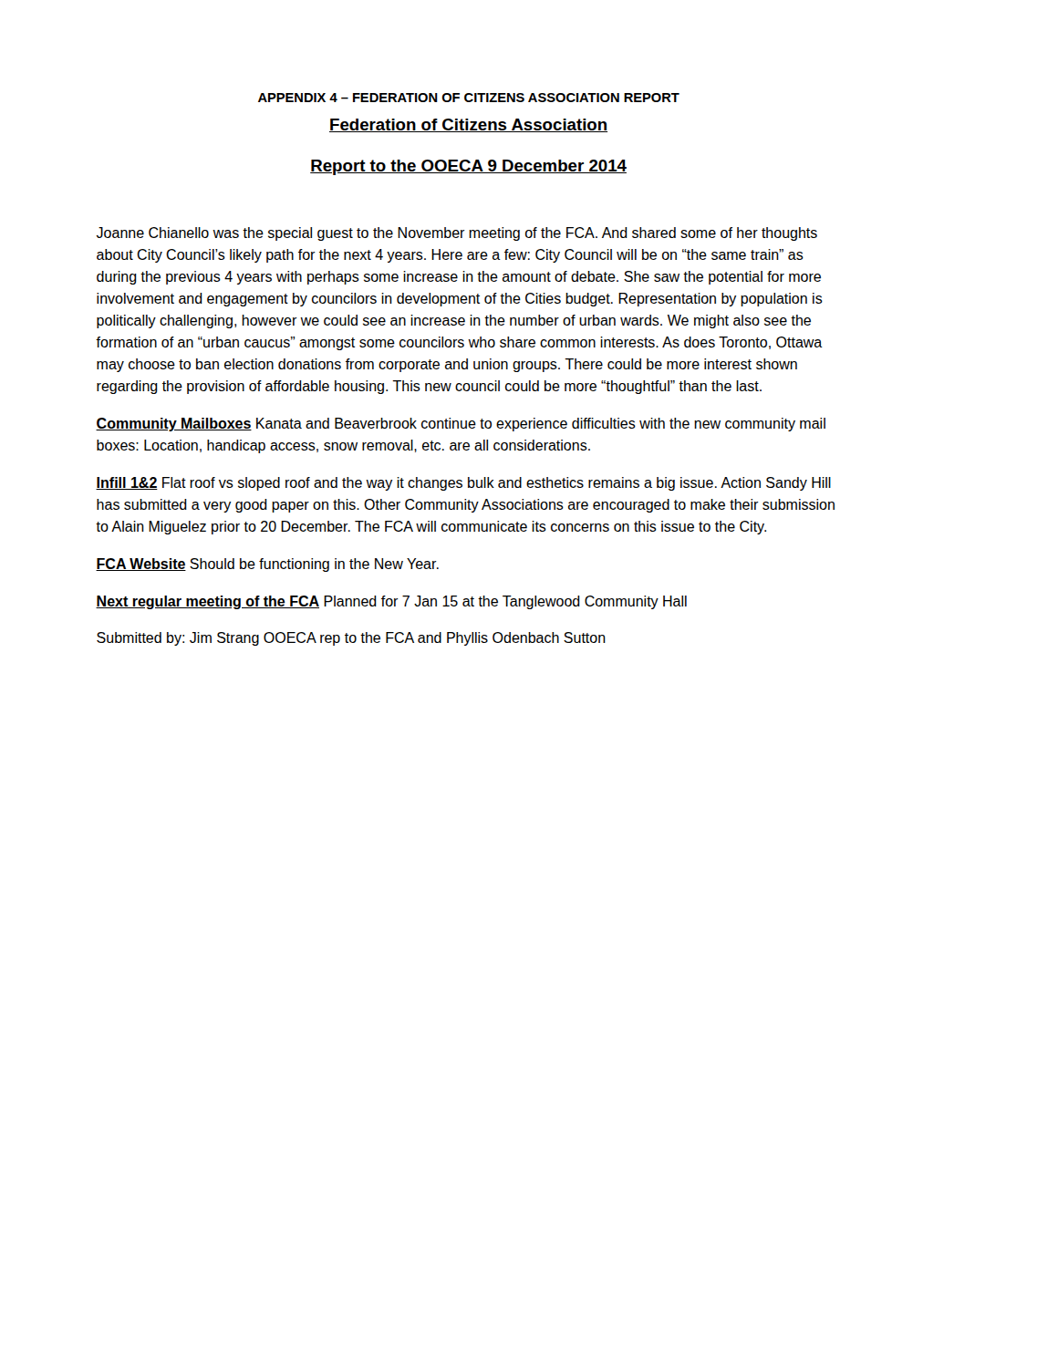APPENDIX 4 – FEDERATION OF CITIZENS ASSOCIATION REPORT
Federation of Citizens Association
Report to the OOECA 9 December 2014
Joanne Chianello was the special guest to the November meeting of the FCA. And shared some of her thoughts about City Council’s likely path for the next 4 years. Here are a few: City Council will be on “the same train” as during the previous 4 years with perhaps some increase in the amount of debate. She saw the potential for more involvement and engagement by councilors in development of the Cities budget. Representation by population is politically challenging, however we could see an increase in the number of urban wards. We might also see the formation of an “urban caucus” amongst some councilors who share common interests. As does Toronto, Ottawa may choose to ban election donations from corporate and union groups. There could be more interest shown regarding the provision of affordable housing. This new council could be more “thoughtful” than the last.
Community Mailboxes Kanata and Beaverbrook continue to experience difficulties with the new community mail boxes: Location, handicap access, snow removal, etc. are all considerations.
Infill 1&2 Flat roof vs sloped roof and the way it changes bulk and esthetics remains a big issue. Action Sandy Hill has submitted a very good paper on this. Other Community Associations are encouraged to make their submission to Alain Miguelez prior to 20 December. The FCA will communicate its concerns on this issue to the City.
FCA Website Should be functioning in the New Year.
Next regular meeting of the FCA Planned for 7 Jan 15 at the Tanglewood Community Hall
Submitted by: Jim Strang OOECA rep to the FCA and Phyllis Odenbach Sutton